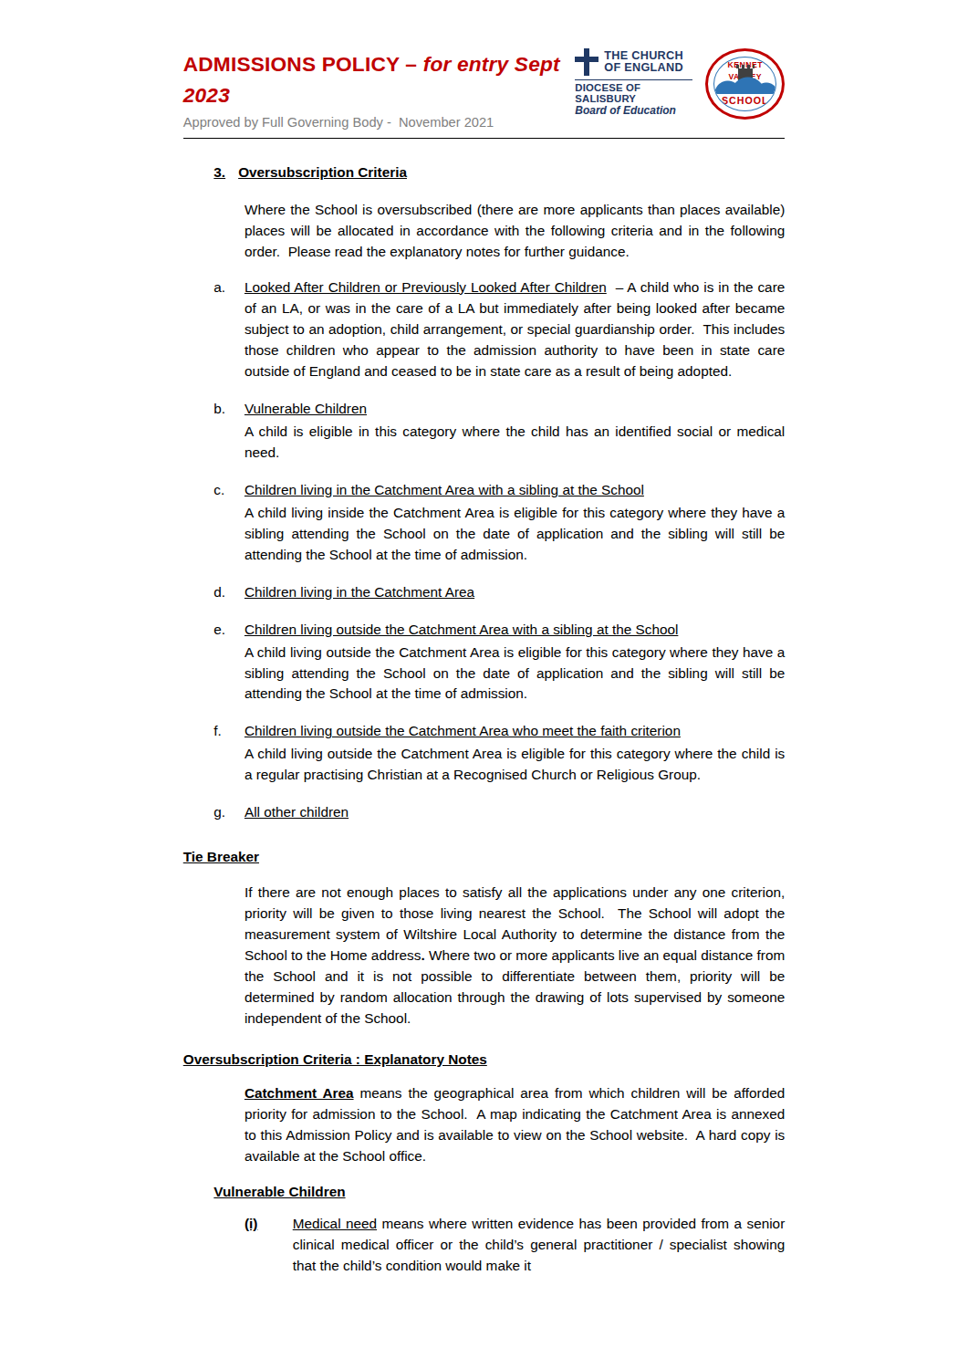ADMISSIONS POLICY – for entry Sept 2023
Approved by Full Governing Body - November 2021
THE CHURCH
OF ENGLAND
DIOCESE OF SALISBURY
Board of Education
KENNET VALLEY
SCHOOL
3. Oversubscription Criteria
Where the School is oversubscribed (there are more applicants than places available) places will be allocated in accordance with the following criteria and in the following order. Please read the explanatory notes for further guidance.
a.
Looked After Children or Previously Looked After Children – A child who is in the care of an LA, or was in the care of a LA but immediately after being looked after became subject to an adoption, child arrangement, or special guardianship order. This includes those children who appear to the admission authority to have been in state care outside of England and ceased to be in state care as a result of being adopted.
b.
Vulnerable Children
A child is eligible in this category where the child has an identified social or medical need.
c.
Children living in the Catchment Area with a sibling at the School
A child living inside the Catchment Area is eligible for this category where they have a sibling attending the School on the date of application and the sibling will still be attending the School at the time of admission.
d.
Children living in the Catchment Area
e.
Children living outside the Catchment Area with a sibling at the School
A child living outside the Catchment Area is eligible for this category where they have a sibling attending the School on the date of application and the sibling will still be attending the School at the time of admission.
f.
Children living outside the Catchment Area who meet the faith criterion
A child living outside the Catchment Area is eligible for this category where the child is a regular practising Christian at a Recognised Church or Religious Group.
g.
All other children
Tie Breaker
If there are not enough places to satisfy all the applications under any one criterion, priority will be given to those living nearest the School. The School will adopt the measurement system of Wiltshire Local Authority to determine the distance from the School to the Home address. Where two or more applicants live an equal distance from the School and it is not possible to differentiate between them, priority will be determined by random allocation through the drawing of lots supervised by someone independent of the School.
Oversubscription Criteria : Explanatory Notes
Catchment Area means the geographical area from which children will be afforded priority for admission to the School. A map indicating the Catchment Area is annexed to this Admission Policy and is available to view on the School website. A hard copy is available at the School office.
Vulnerable Children
(i)
Medical need means where written evidence has been provided from a senior clinical medical officer or the child’s general practitioner / specialist showing that the child’s condition would make it